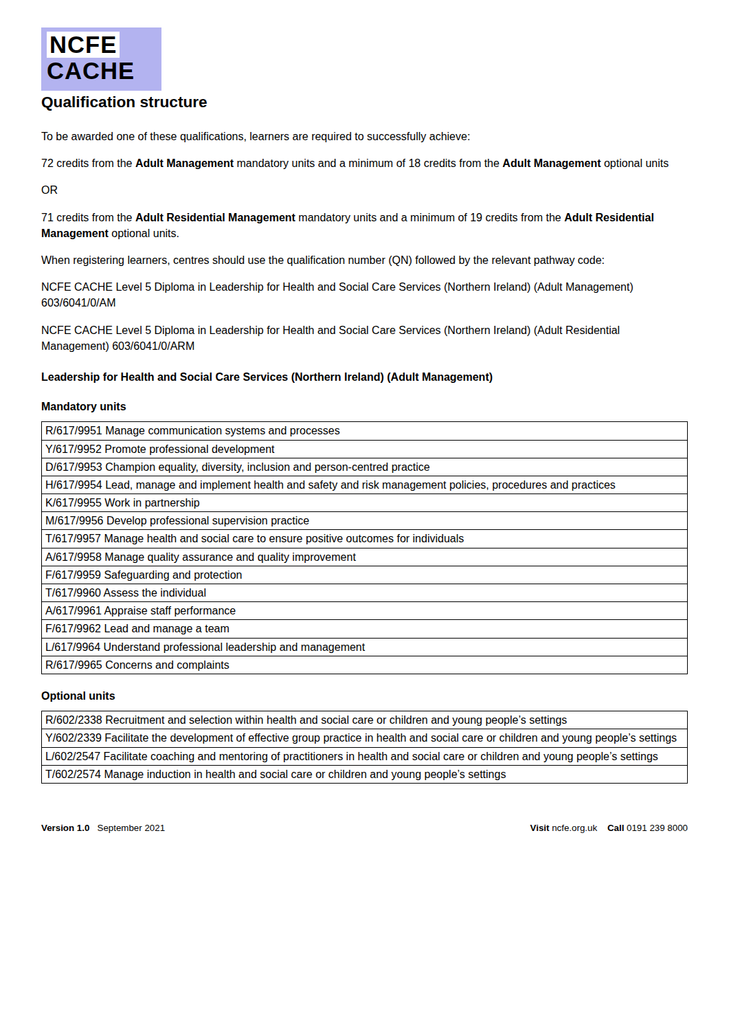NCFE
CACHE
Qualification structure
To be awarded one of these qualifications, learners are required to successfully achieve:
72 credits from the Adult Management mandatory units and a minimum of 18 credits from the Adult Management optional units
OR
71 credits from the Adult Residential Management mandatory units and a minimum of 19 credits from the Adult Residential Management optional units.
When registering learners, centres should use the qualification number (QN) followed by the relevant pathway code:
NCFE CACHE Level 5 Diploma in Leadership for Health and Social Care Services (Northern Ireland) (Adult Management) 603/6041/0/AM
NCFE CACHE Level 5 Diploma in Leadership for Health and Social Care Services (Northern Ireland) (Adult Residential Management) 603/6041/0/ARM
Leadership for Health and Social Care Services (Northern Ireland) (Adult Management)
Mandatory units
| R/617/9951 Manage communication systems and processes |
| Y/617/9952 Promote professional development |
| D/617/9953 Champion equality, diversity, inclusion and person-centred practice |
| H/617/9954 Lead, manage and implement health and safety and risk management policies, procedures and practices |
| K/617/9955 Work in partnership |
| M/617/9956 Develop professional supervision practice |
| T/617/9957 Manage health and social care to ensure positive outcomes for individuals |
| A/617/9958 Manage quality assurance and quality improvement |
| F/617/9959 Safeguarding and protection |
| T/617/9960 Assess the individual |
| A/617/9961 Appraise staff performance |
| F/617/9962 Lead and manage a team |
| L/617/9964 Understand professional leadership and management |
| R/617/9965 Concerns and complaints |
Optional units
| R/602/2338 Recruitment and selection within health and social care or children and young people’s settings |
| Y/602/2339 Facilitate the development of effective group practice in health and social care or children and young people’s settings |
| L/602/2547 Facilitate coaching and mentoring of practitioners in health and social care or children and young people’s settings |
| T/602/2574 Manage induction in health and social care or children and young people’s settings |
Version 1.0 September 2021
Visit ncfe.org.uk Call 0191 239 8000